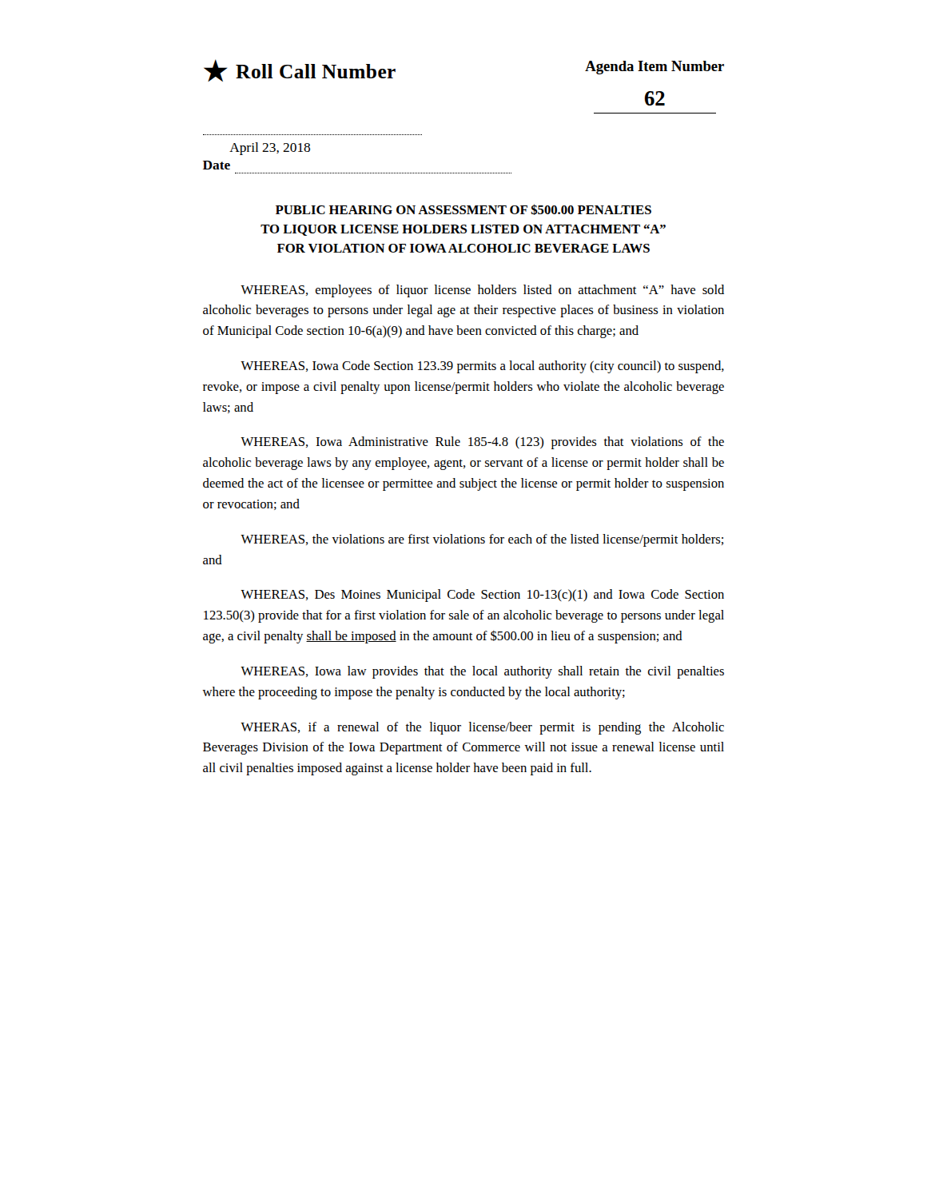★ Roll Call Number
Agenda Item Number
62
April 23, 2018
Date
Public Hearing on Assessment of $500.00 Penalties
to Liquor License Holders Listed on Attachment “A”
for Violation of Iowa Alcoholic Beverage Laws
WHEREAS, employees of liquor license holders listed on attachment “A” have sold alcoholic beverages to persons under legal age at their respective places of business in violation of Municipal Code section 10-6(a)(9) and have been convicted of this charge; and
WHEREAS, Iowa Code Section 123.39 permits a local authority (city council) to suspend, revoke, or impose a civil penalty upon license/permit holders who violate the alcoholic beverage laws; and
WHEREAS, Iowa Administrative Rule 185-4.8 (123) provides that violations of the alcoholic beverage laws by any employee, agent, or servant of a license or permit holder shall be deemed the act of the licensee or permittee and subject the license or permit holder to suspension or revocation; and
WHEREAS, the violations are first violations for each of the listed license/permit holders; and
WHEREAS, Des Moines Municipal Code Section 10-13(c)(1) and Iowa Code Section 123.50(3) provide that for a first violation for sale of an alcoholic beverage to persons under legal age, a civil penalty shall be imposed in the amount of $500.00 in lieu of a suspension; and
WHEREAS, Iowa law provides that the local authority shall retain the civil penalties where the proceeding to impose the penalty is conducted by the local authority;
WHERAS, if a renewal of the liquor license/beer permit is pending the Alcoholic Beverages Division of the Iowa Department of Commerce will not issue a renewal license until all civil penalties imposed against a license holder have been paid in full.